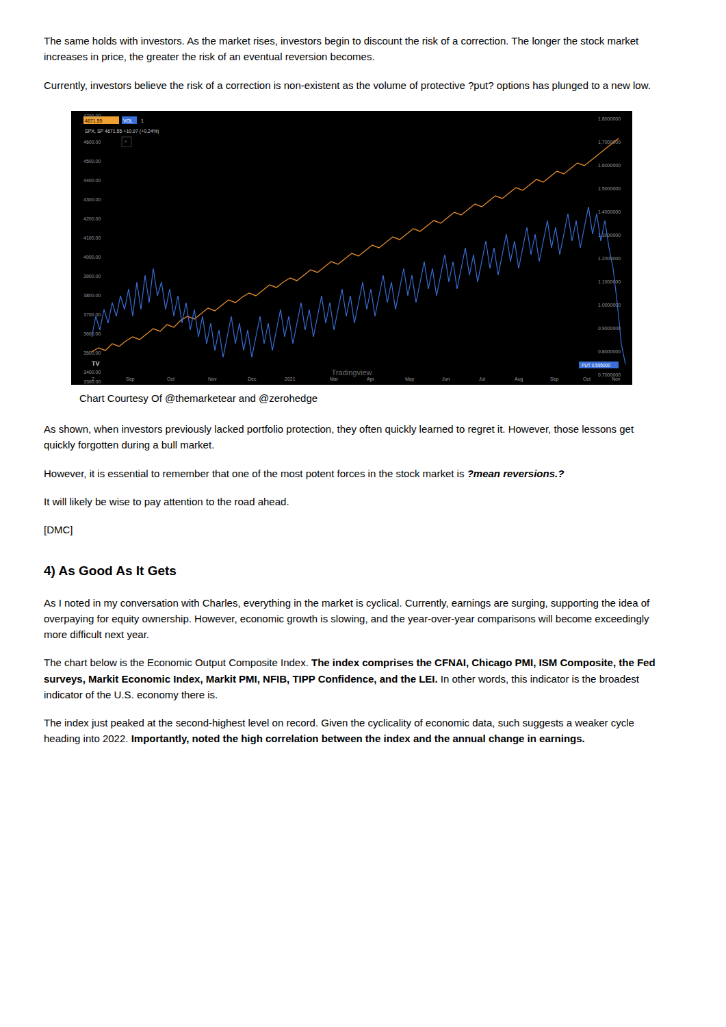The same holds with investors. As the market rises, investors begin to discount the risk of a correction. The longer the stock market increases in price, the greater the risk of an eventual reversion becomes.
Currently, investors believe the risk of a correction is non-existent as the volume of protective ?put? options has plunged to a new low.
4671.55 VOL 1 SPX, SP 4671.55 +10.97 (+0.24%) ^ 4700.00 4600.00 4500.00 4400.00 4300.00 4200.00 4100.00 4000.00 3900.00 3800.00 3700.00 3600.00 3500.00 3400.00 3300.00 1.8000000 1.7000000 1.6000000 1.5000000 1.4000000 1.3000000 1.2000000 1.1000000 1.0000000 0.9000000 0.8000000 0.7000000 2 Sep Oct Nov Dec 2021 Mar Apr May Jun Jul Aug Sep Oct Nov PUT 0.595000 TV Tradingview
Chart Courtesy Of @themarketear and @zerohedge
As shown, when investors previously lacked portfolio protection, they often quickly learned to regret it. However, those lessons get quickly forgotten during a bull market.
However, it is essential to remember that one of the most potent forces in the stock market is ?mean reversions.?
It will likely be wise to pay attention to the road ahead.
[DMC]
4) As Good As It Gets
As I noted in my conversation with Charles, everything in the market is cyclical. Currently, earnings are surging, supporting the idea of overpaying for equity ownership. However, economic growth is slowing, and the year-over-year comparisons will become exceedingly more difficult next year.
The chart below is the Economic Output Composite Index. The index comprises the CFNAI, Chicago PMI, ISM Composite, the Fed surveys, Markit Economic Index, Markit PMI, NFIB, TIPP Confidence, and the LEI. In other words, this indicator is the broadest indicator of the U.S. economy there is.
The index just peaked at the second-highest level on record. Given the cyclicality of economic data, such suggests a weaker cycle heading into 2022. Importantly, noted the high correlation between the index and the annual change in earnings.